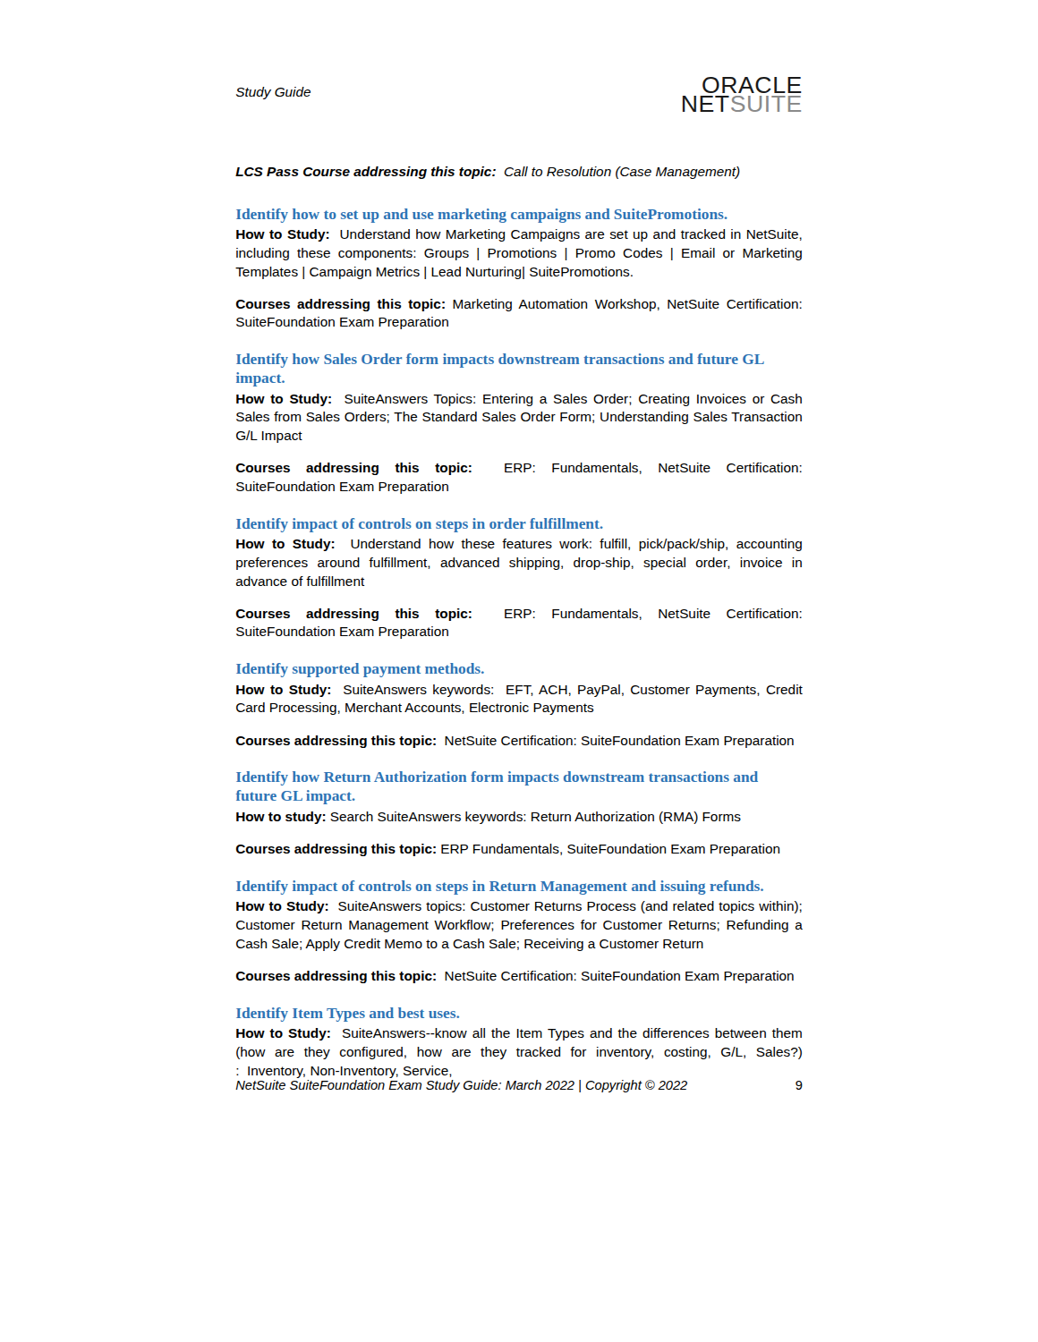Study Guide
ORACLE
NET SUITE
LCS Pass Course addressing this topic: Call to Resolution (Case Management)
Identify how to set up and use marketing campaigns and SuitePromotions.
How to Study: Understand how Marketing Campaigns are set up and tracked in NetSuite, including these components: Groups | Promotions | Promo Codes | Email or Marketing Templates | Campaign Metrics | Lead Nurturing| SuitePromotions.
Courses addressing this topic: Marketing Automation Workshop, NetSuite Certification: SuiteFoundation Exam Preparation
Identify how Sales Order form impacts downstream transactions and future GL impact.
How to Study: SuiteAnswers Topics: Entering a Sales Order; Creating Invoices or Cash Sales from Sales Orders; The Standard Sales Order Form; Understanding Sales Transaction G/L Impact
Courses addressing this topic: ERP: Fundamentals, NetSuite Certification: SuiteFoundation Exam Preparation
Identify impact of controls on steps in order fulfillment.
How to Study: Understand how these features work: fulfill, pick/pack/ship, accounting preferences around fulfillment, advanced shipping, drop-ship, special order, invoice in advance of fulfillment
Courses addressing this topic: ERP: Fundamentals, NetSuite Certification: SuiteFoundation Exam Preparation
Identify supported payment methods.
How to Study: SuiteAnswers keywords: EFT, ACH, PayPal, Customer Payments, Credit Card Processing, Merchant Accounts, Electronic Payments
Courses addressing this topic: NetSuite Certification: SuiteFoundation Exam Preparation
Identify how Return Authorization form impacts downstream transactions and future GL impact.
How to study: Search SuiteAnswers keywords: Return Authorization (RMA) Forms
Courses addressing this topic: ERP Fundamentals, SuiteFoundation Exam Preparation
Identify impact of controls on steps in Return Management and issuing refunds.
How to Study: SuiteAnswers topics: Customer Returns Process (and related topics within); Customer Return Management Workflow; Preferences for Customer Returns; Refunding a Cash Sale; Apply Credit Memo to a Cash Sale; Receiving a Customer Return
Courses addressing this topic: NetSuite Certification: SuiteFoundation Exam Preparation
Identify Item Types and best uses.
How to Study: SuiteAnswers--know all the Item Types and the differences between them (how are they configured, how are they tracked for inventory, costing, G/L, Sales?) : Inventory, Non-Inventory, Service,
NetSuite SuiteFoundation Exam Study Guide: March 2022 | Copyright © 2022
9